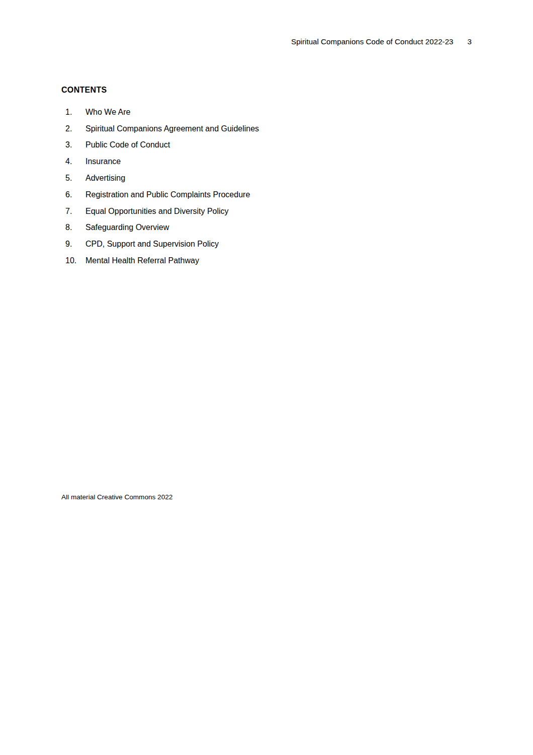Spiritual Companions Code of Conduct 2022-233
CONTENTS
Who We Are
Spiritual Companions Agreement and Guidelines
Public Code of Conduct
Insurance
Advertising
Registration and Public Complaints Procedure
Equal Opportunities and Diversity Policy
Safeguarding Overview
CPD, Support and Supervision Policy
Mental Health Referral Pathway
All material Creative Commons 2022